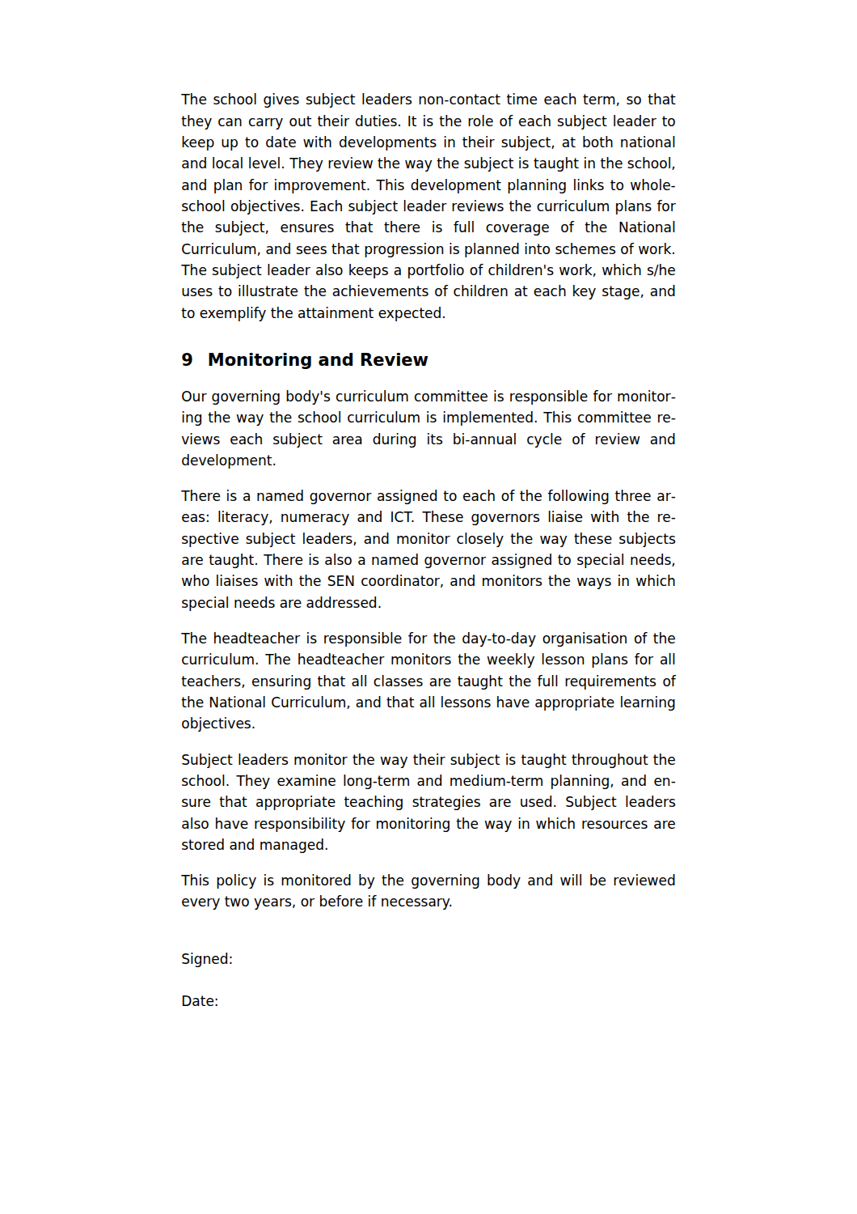The school gives subject leaders non-contact time each term, so that they can carry out their duties. It is the role of each subject leader to keep up to date with developments in their subject, at both national and local level. They review the way the subject is taught in the school, and plan for improvement. This development planning links to whole-school objectives. Each subject leader reviews the curriculum plans for the subject, ensures that there is full coverage of the National Curriculum, and sees that progression is planned into schemes of work. The subject leader also keeps a portfolio of children's work, which s/he uses to illustrate the achievements of children at each key stage, and to exemplify the attainment expected.
9 Monitoring and Review
Our governing body's curriculum committee is responsible for monitoring the way the school curriculum is implemented. This committee reviews each subject area during its bi-annual cycle of review and development.
There is a named governor assigned to each of the following three areas: literacy, numeracy and ICT. These governors liaise with the respective subject leaders, and monitor closely the way these subjects are taught. There is also a named governor assigned to special needs, who liaises with the SEN coordinator, and monitors the ways in which special needs are addressed.
The headteacher is responsible for the day-to-day organisation of the curriculum. The headteacher monitors the weekly lesson plans for all teachers, ensuring that all classes are taught the full requirements of the National Curriculum, and that all lessons have appropriate learning objectives.
Subject leaders monitor the way their subject is taught throughout the school. They examine long-term and medium-term planning, and ensure that appropriate teaching strategies are used. Subject leaders also have responsibility for monitoring the way in which resources are stored and managed.
This policy is monitored by the governing body and will be reviewed every two years, or before if necessary.
Signed:
Date: